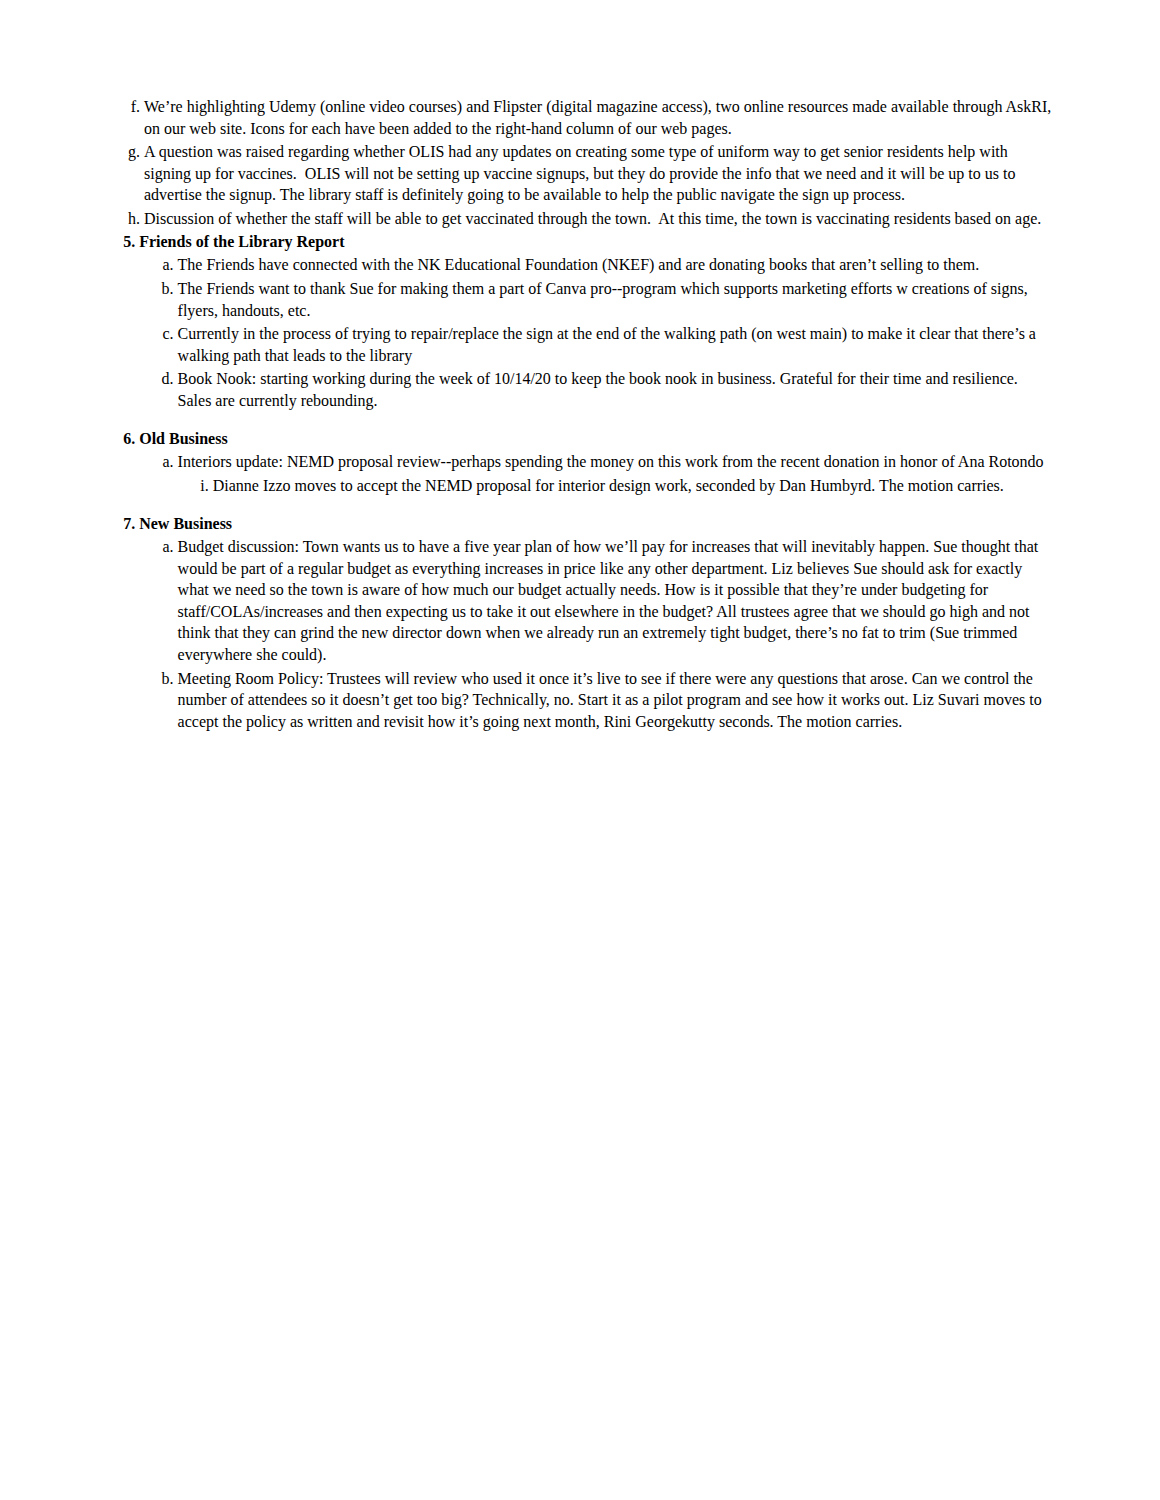We’re highlighting Udemy (online video courses) and Flipster (digital magazine access), two online resources made available through AskRI, on our web site. Icons for each have been added to the right-hand column of our web pages.
A question was raised regarding whether OLIS had any updates on creating some type of uniform way to get senior residents help with signing up for vaccines. OLIS will not be setting up vaccine signups, but they do provide the info that we need and it will be up to us to advertise the signup. The library staff is definitely going to be available to help the public navigate the sign up process.
Discussion of whether the staff will be able to get vaccinated through the town. At this time, the town is vaccinating residents based on age.
Friends of the Library Report
The Friends have connected with the NK Educational Foundation (NKEF) and are donating books that aren’t selling to them.
The Friends want to thank Sue for making them a part of Canva pro--program which supports marketing efforts w creations of signs, flyers, handouts, etc.
Currently in the process of trying to repair/replace the sign at the end of the walking path (on west main) to make it clear that there’s a walking path that leads to the library
Book Nook: starting working during the week of 10/14/20 to keep the book nook in business. Grateful for their time and resilience. Sales are currently rebounding.
Old Business
Interiors update: NEMD proposal review--perhaps spending the money on this work from the recent donation in honor of Ana Rotondo
Dianne Izzo moves to accept the NEMD proposal for interior design work, seconded by Dan Humbyrd. The motion carries.
New Business
Budget discussion: Town wants us to have a five year plan of how we’ll pay for increases that will inevitably happen. Sue thought that would be part of a regular budget as everything increases in price like any other department. Liz believes Sue should ask for exactly what we need so the town is aware of how much our budget actually needs. How is it possible that they’re under budgeting for staff/COLAs/increases and then expecting us to take it out elsewhere in the budget? All trustees agree that we should go high and not think that they can grind the new director down when we already run an extremely tight budget, there’s no fat to trim (Sue trimmed everywhere she could).
Meeting Room Policy: Trustees will review who used it once it’s live to see if there were any questions that arose. Can we control the number of attendees so it doesn’t get too big? Technically, no. Start it as a pilot program and see how it works out. Liz Suvari moves to accept the policy as written and revisit how it’s going next month, Rini Georgekutty seconds. The motion carries.